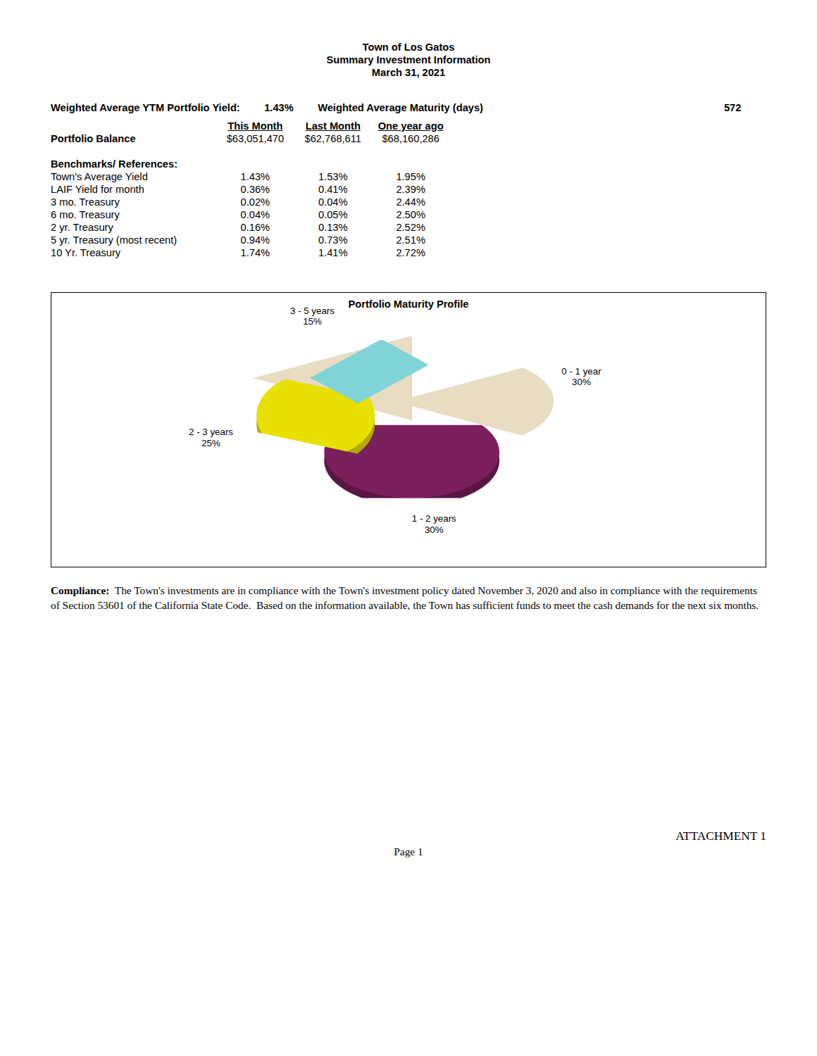Town of Los Gatos
Summary Investment Information
March 31, 2021
| Weighted Average YTM Portfolio Yield: | 1.43% | Weighted Average Maturity (days) | 572 |
| | This Month | Last Month | One year ago |
| Portfolio Balance | $63,051,470 | $62,768,611 | $68,160,286 |
| Benchmarks/ References: | | | |
| Town's Average Yield | 1.43% | 1.53% | 1.95% |
| LAIF Yield for month | 0.36% | 0.41% | 2.39% |
| 3 mo. Treasury | 0.02% | 0.04% | 2.44% |
| 6 mo. Treasury | 0.04% | 0.05% | 2.50% |
| 2 yr. Treasury | 0.16% | 0.13% | 2.52% |
| 5 yr. Treasury (most recent) | 0.94% | 0.73% | 2.51% |
| 10 Yr. Treasury | 1.74% | 1.41% | 2.72% |
Portfolio Maturity Profile
0 - 1 year
30%
1 - 2 years
30%
2 - 3 years
25%
3 - 5 years
15%
Compliance: The Town's investments are in compliance with the Town's investment policy dated November 3, 2020 and also in compliance with the requirements of Section 53601 of the California State Code. Based on the information available, the Town has sufficient funds to meet the cash demands for the next six months.
ATTACHMENT 1
Page 1